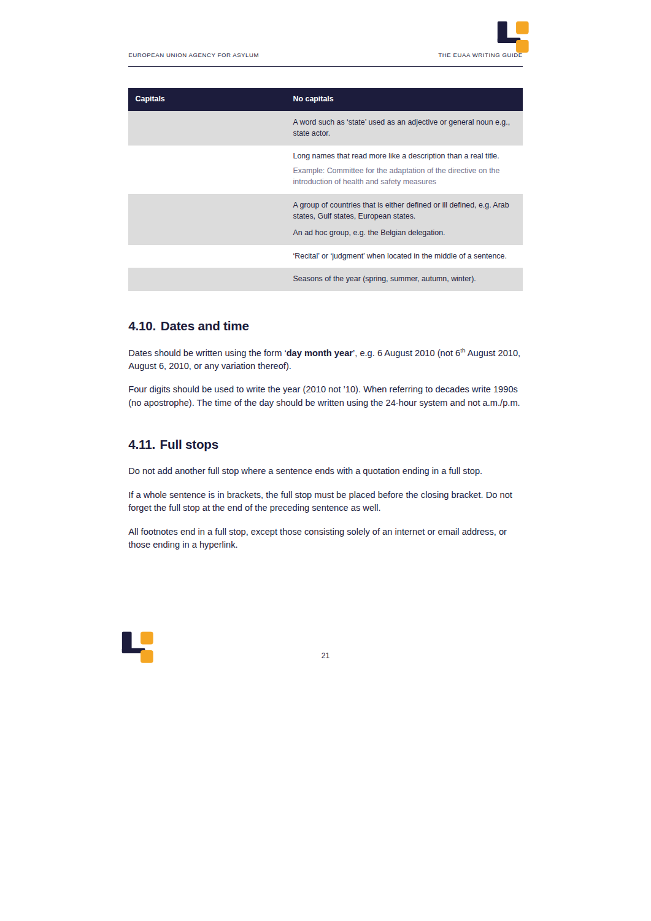European Union Agency for Asylum
The EUAA Writing Guide
| Capitals | No capitals |
| --- | --- |
| | A word such as ‘state’ used as an adjective or general noun e.g., state actor. |
| | Long names that read more like a description than a real title. Example: Committee for the adaptation of the directive on the introduction of health and safety measures |
| | A group of countries that is either defined or ill defined, e.g. Arab states, Gulf states, European states. An ad hoc group, e.g. the Belgian delegation. |
| | ‘Recital’ or ‘judgment’ when located in the middle of a sentence. |
| | Seasons of the year (spring, summer, autumn, winter). |
4.10. Dates and time
Dates should be written using the form ‘day month year’, e.g. 6 August 2010 (not 6th August 2010, August 6, 2010, or any variation thereof).
Four digits should be used to write the year (2010 not ’10). When referring to decades write 1990s (no apostrophe). The time of the day should be written using the 24-hour system and not a.m./p.m.
4.11. Full stops
Do not add another full stop where a sentence ends with a quotation ending in a full stop.
If a whole sentence is in brackets, the full stop must be placed before the closing bracket. Do not forget the full stop at the end of the preceding sentence as well.
All footnotes end in a full stop, except those consisting solely of an internet or email address, or those ending in a hyperlink.
21